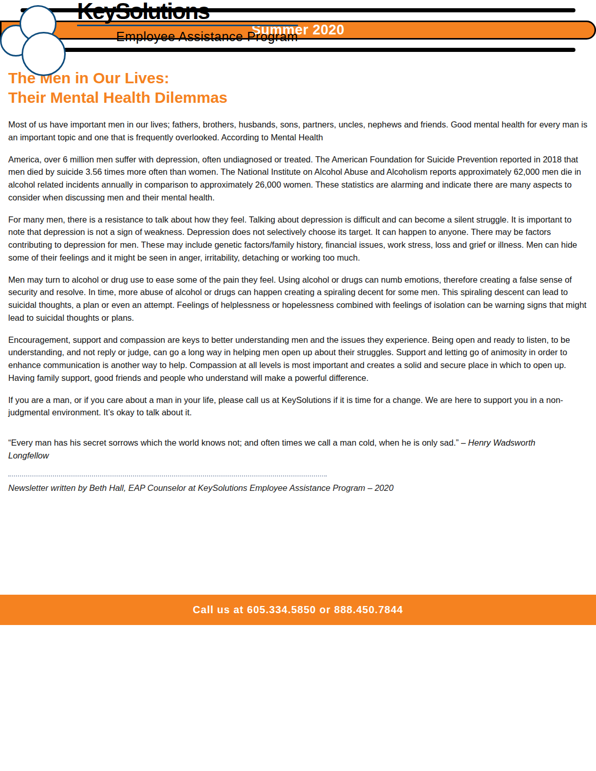KeySolutions
Employee Assistance Program
Summer 2020
The Men in Our Lives:
Their Mental Health Dilemmas
Most of us have important men in our lives; fathers, brothers, husbands, sons, partners, uncles, nephews and friends. Good mental health for every man is an important topic and one that is frequently overlooked. According to Mental Health
America, over 6 million men suffer with depression, often undiagnosed or treated. The American Foundation for Suicide Prevention reported in 2018 that men died by suicide 3.56 times more often than women. The National Institute on Alcohol Abuse and Alcoholism reports approximately 62,000 men die in alcohol related incidents annually in comparison to approximately 26,000 women. These statistics are alarming and indicate there are many aspects to consider when discussing men and their mental health.
For many men, there is a resistance to talk about how they feel. Talking about depression is difficult and can become a silent struggle. It is important to note that depression is not a sign of weakness. Depression does not selectively choose its target. It can happen to anyone. There may be factors contributing to depression for men. These may include genetic factors/family history, financial issues, work stress, loss and grief or illness. Men can hide some of their feelings and it might be seen in anger, irritability, detaching or working too much.
Men may turn to alcohol or drug use to ease some of the pain they feel. Using alcohol or drugs can numb emotions, therefore creating a false sense of security and resolve. In time, more abuse of alcohol or drugs can happen creating a spiraling decent for some men. This spiraling descent can lead to suicidal thoughts, a plan or even an attempt. Feelings of helplessness or hopelessness combined with feelings of isolation can be warning signs that might lead to suicidal thoughts or plans.
Encouragement, support and compassion are keys to better understanding men and the issues they experience. Being open and ready to listen, to be understanding, and not reply or judge, can go a long way in helping men open up about their struggles. Support and letting go of animosity in order to enhance communication is another way to help. Compassion at all levels is most important and creates a solid and secure place in which to open up. Having family support, good friends and people who understand will make a powerful difference.
If you are a man, or if you care about a man in your life, please call us at KeySolutions if it is time for a change. We are here to support you in a non-judgmental environment. It’s okay to talk about it.
“Every man has his secret sorrows which the world knows not; and often times we call a man cold, when he is only sad.” – Henry Wadsworth Longfellow
Newsletter written by Beth Hall, EAP Counselor at KeySolutions Employee Assistance Program – 2020
Call us at 605.334.5850 or 888.450.7844